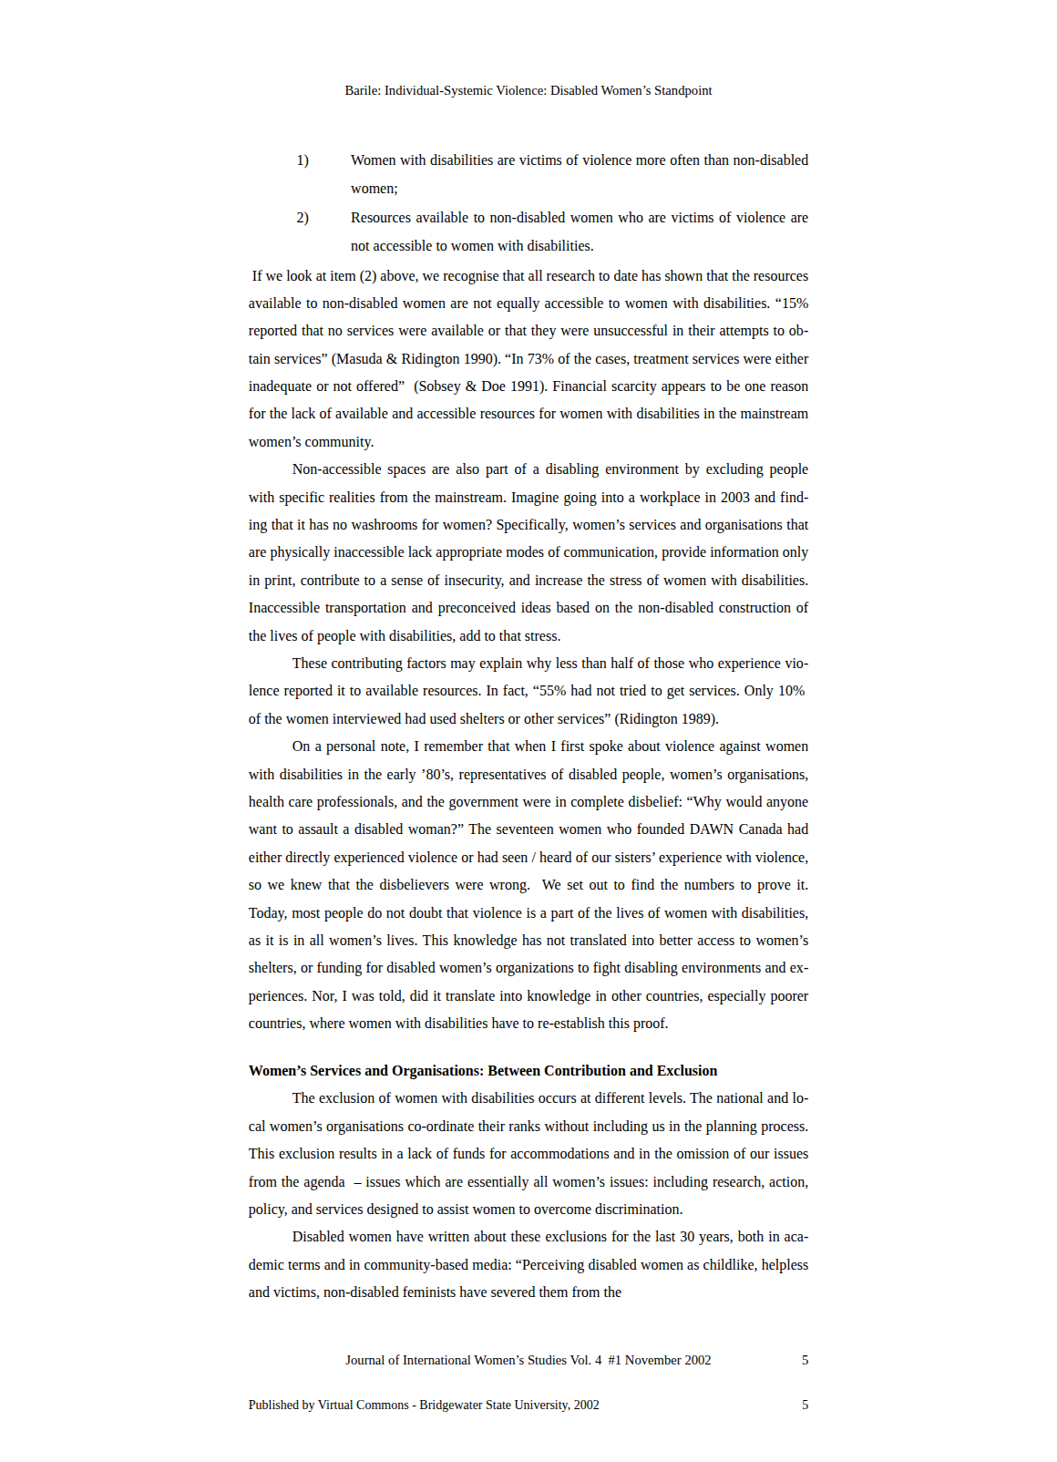Barile: Individual-Systemic Violence: Disabled Women’s Standpoint
1) Women with disabilities are victims of violence more often than non-disabled women;
2) Resources available to non-disabled women who are victims of violence are not accessible to women with disabilities.
If we look at item (2) above, we recognise that all research to date has shown that the resources available to non-disabled women are not equally accessible to women with disabilities. “15% reported that no services were available or that they were unsuccessful in their attempts to obtain services” (Masuda & Ridington 1990). “In 73% of the cases, treatment services were either inadequate or not offered” (Sobsey & Doe 1991). Financial scarcity appears to be one reason for the lack of available and accessible resources for women with disabilities in the mainstream women’s community.
Non-accessible spaces are also part of a disabling environment by excluding people with specific realities from the mainstream. Imagine going into a workplace in 2003 and finding that it has no washrooms for women? Specifically, women’s services and organisations that are physically inaccessible lack appropriate modes of communication, provide information only in print, contribute to a sense of insecurity, and increase the stress of women with disabilities. Inaccessible transportation and preconceived ideas based on the non-disabled construction of the lives of people with disabilities, add to that stress.
These contributing factors may explain why less than half of those who experience violence reported it to available resources. In fact, “55% had not tried to get services. Only 10% of the women interviewed had used shelters or other services” (Ridington 1989).
On a personal note, I remember that when I first spoke about violence against women with disabilities in the early ’80’s, representatives of disabled people, women’s organisations, health care professionals, and the government were in complete disbelief: “Why would anyone want to assault a disabled woman?” The seventeen women who founded DAWN Canada had either directly experienced violence or had seen / heard of our sisters’ experience with violence, so we knew that the disbelievers were wrong. We set out to find the numbers to prove it. Today, most people do not doubt that violence is a part of the lives of women with disabilities, as it is in all women’s lives. This knowledge has not translated into better access to women’s shelters, or funding for disabled women’s organizations to fight disabling environments and experiences. Nor, I was told, did it translate into knowledge in other countries, especially poorer countries, where women with disabilities have to re-establish this proof.
Women’s Services and Organisations: Between Contribution and Exclusion
The exclusion of women with disabilities occurs at different levels. The national and local women’s organisations co-ordinate their ranks without including us in the planning process. This exclusion results in a lack of funds for accommodations and in the omission of our issues from the agenda – issues which are essentially all women’s issues: including research, action, policy, and services designed to assist women to overcome discrimination.
Disabled women have written about these exclusions for the last 30 years, both in academic terms and in community-based media: “Perceiving disabled women as childlike, helpless and victims, non-disabled feminists have severed them from the
Journal of International Women’s Studies Vol. 4 #1 November 2002 5
Published by Virtual Commons - Bridgewater State University, 2002
5